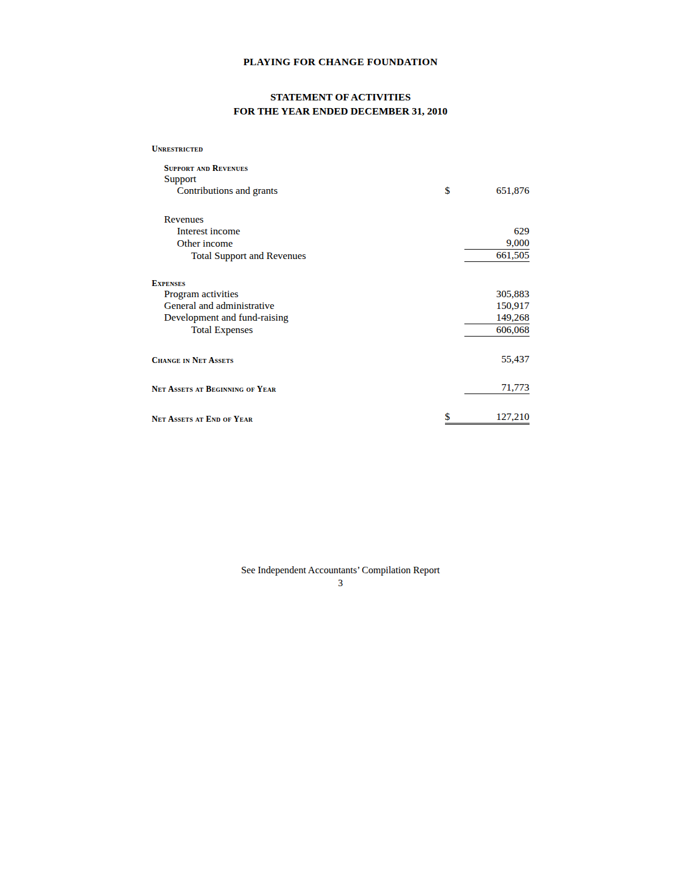PLAYING FOR CHANGE FOUNDATION
STATEMENT OF ACTIVITIES
FOR THE YEAR ENDED DECEMBER 31, 2010
| Unrestricted | | | |
| Support and Revenues | | | |
| Support | | | |
| Contributions and grants | | $ | 651,876 |
| Revenues | | | |
| Interest income | | | 629 |
| Other income | | | 9,000 |
| Total Support and Revenues | | | 661,505 |
| Expenses | | | |
| Program activities | | | 305,883 |
| General and administrative | | | 150,917 |
| Development and fund-raising | | | 149,268 |
| Total Expenses | | | 606,068 |
| Change in Net Assets | | | 55,437 |
| Net Assets at Beginning of Year | | | 71,773 |
| Net Assets at End of Year | | $ | 127,210 |
See Independent Accountants’ Compilation Report
3